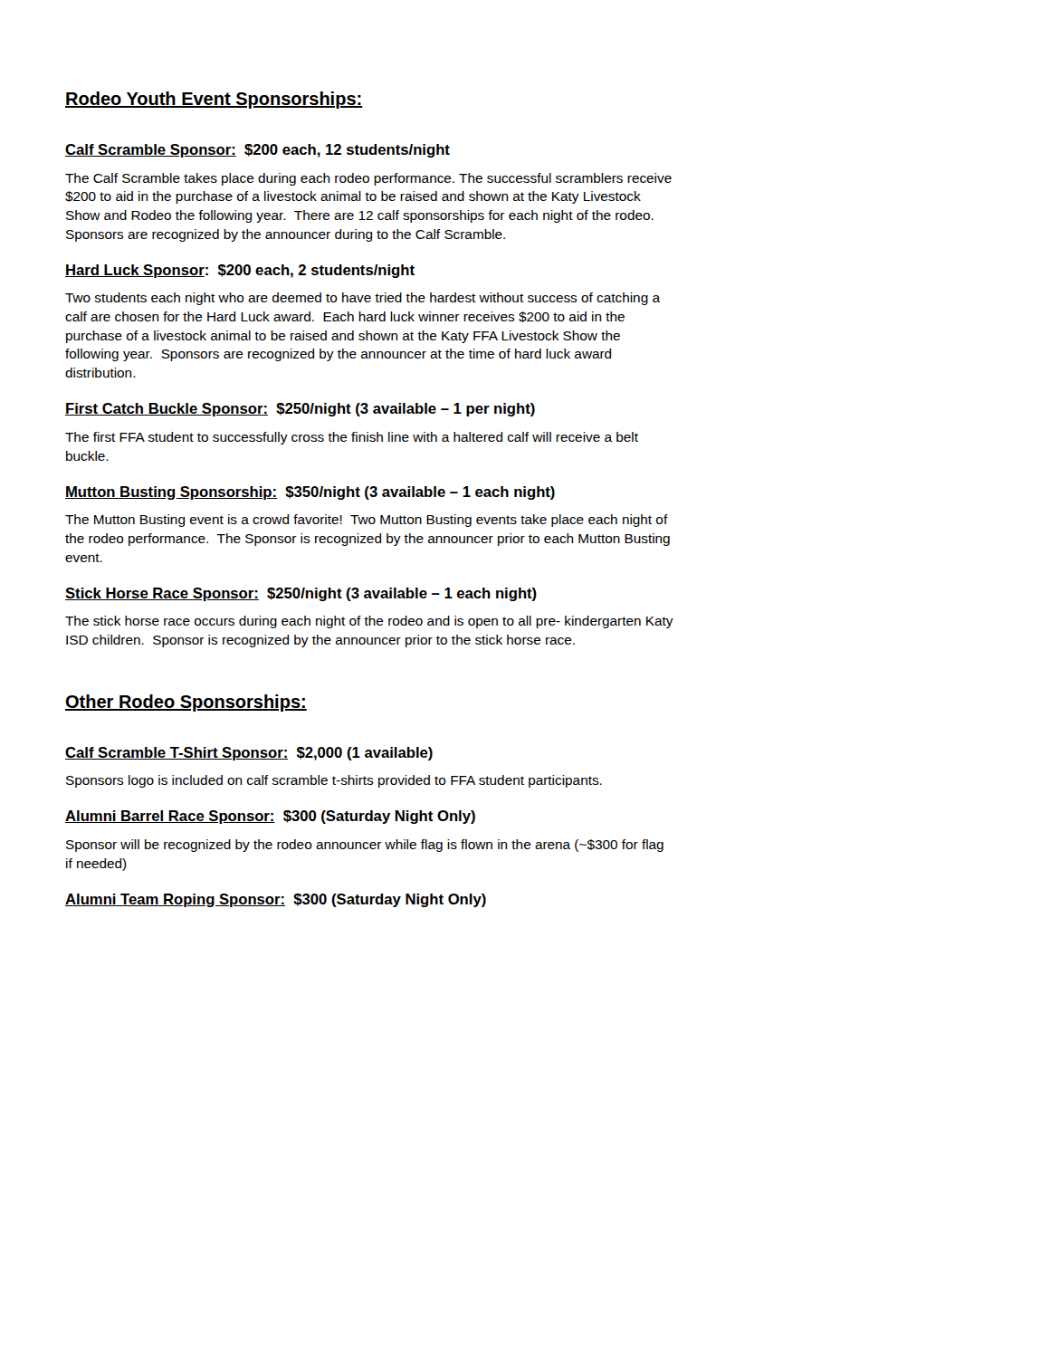Rodeo Youth Event Sponsorships:
Calf Scramble Sponsor: $200 each, 12 students/night
The Calf Scramble takes place during each rodeo performance. The successful scramblers receive $200 to aid in the purchase of a livestock animal to be raised and shown at the Katy Livestock Show and Rodeo the following year. There are 12 calf sponsorships for each night of the rodeo. Sponsors are recognized by the announcer during to the Calf Scramble.
Hard Luck Sponsor: $200 each, 2 students/night
Two students each night who are deemed to have tried the hardest without success of catching a calf are chosen for the Hard Luck award. Each hard luck winner receives $200 to aid in the purchase of a livestock animal to be raised and shown at the Katy FFA Livestock Show the following year. Sponsors are recognized by the announcer at the time of hard luck award distribution.
First Catch Buckle Sponsor: $250/night (3 available – 1 per night)
The first FFA student to successfully cross the finish line with a haltered calf will receive a belt buckle.
Mutton Busting Sponsorship: $350/night (3 available – 1 each night)
The Mutton Busting event is a crowd favorite! Two Mutton Busting events take place each night of the rodeo performance. The Sponsor is recognized by the announcer prior to each Mutton Busting event.
Stick Horse Race Sponsor: $250/night (3 available – 1 each night)
The stick horse race occurs during each night of the rodeo and is open to all pre- kindergarten Katy ISD children. Sponsor is recognized by the announcer prior to the stick horse race.
Other Rodeo Sponsorships:
Calf Scramble T-Shirt Sponsor: $2,000 (1 available)
Sponsors logo is included on calf scramble t-shirts provided to FFA student participants.
Alumni Barrel Race Sponsor: $300 (Saturday Night Only)
Sponsor will be recognized by the rodeo announcer while flag is flown in the arena (~$300 for flag if needed)
Alumni Team Roping Sponsor: $300 (Saturday Night Only)